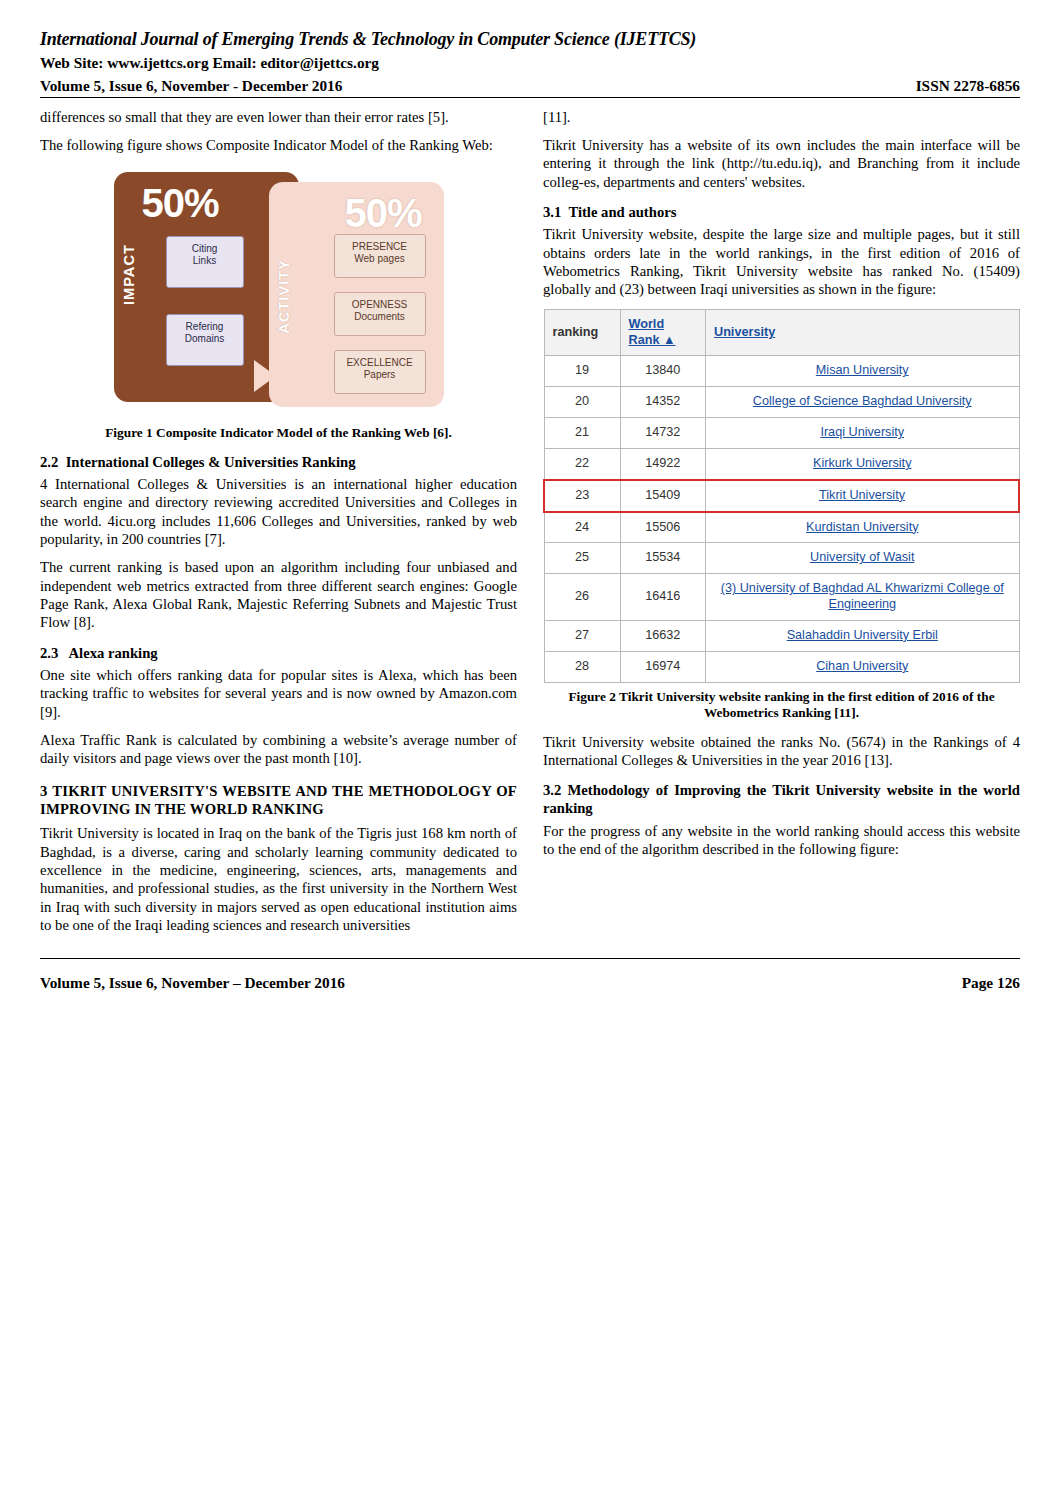International Journal of Emerging Trends & Technology in Computer Science (IJETTCS)
Web Site: www.ijettcs.org Email: editor@ijettcs.org
Volume 5, Issue 6, November - December 2016 ISSN 2278-6856
differences so small that they are even lower than their error rates [5].
The following figure shows Composite Indicator Model of the Ranking Web:
50%
50%
IMPACT
ACTIVITY
Citing
Links
Refering
Domains
PRESENCE
Web pages
OPENNESS
Documents
EXCELLENCE
Papers
Figure 1 Composite Indicator Model of the Ranking Web [6].
2.2 International Colleges & Universities Ranking
4 International Colleges & Universities is an international higher education search engine and directory reviewing accredited Universities and Colleges in the world. 4icu.org includes 11,606 Colleges and Universities, ranked by web popularity, in 200 countries [7].
The current ranking is based upon an algorithm including four unbiased and independent web metrics extracted from three different search engines: Google Page Rank, Alexa Global Rank, Majestic Referring Subnets and Majestic Trust Flow [8].
2.3 Alexa ranking
One site which offers ranking data for popular sites is Alexa, which has been tracking traffic to websites for several years and is now owned by Amazon.com [9].
Alexa Traffic Rank is calculated by combining a website’s average number of daily visitors and page views over the past month [10].
3 Tikrit University's website and the methodology of improving in the world ranking
Tikrit University is located in Iraq on the bank of the Tigris just 168 km north of Baghdad, is a diverse, caring and scholarly learning community dedicated to excellence in the medicine, engineering, sciences, arts, managements and humanities, and professional studies, as the first university in the Northern West in Iraq with such diversity in majors served as open educational institution aims to be one of the Iraqi leading sciences and research universities
[11].
Tikrit University has a website of its own includes the main interface will be entering it through the link (http://tu.edu.iq), and Branching from it include colleg-es, departments and centers' websites.
3.1 Title and authors
Tikrit University website, despite the large size and multiple pages, but it still obtains orders late in the world rankings, in the first edition of 2016 of Webometrics Ranking, Tikrit University website has ranked No. (15409) globally and (23) between Iraqi universities as shown in the figure:
| ranking | World Rank ▲ | University |
| --- | --- | --- |
| 19 | 13840 | Misan University |
| 20 | 14352 | College of Science Baghdad University |
| 21 | 14732 | Iraqi University |
| 22 | 14922 | Kirkurk University |
| 23 | 15409 | Tikrit University |
| 24 | 15506 | Kurdistan University |
| 25 | 15534 | University of Wasit |
| 26 | 16416 | (3) University of Baghdad AL Khwarizmi College of Engineering |
| 27 | 16632 | Salahaddin University Erbil |
| 28 | 16974 | Cihan University |
Figure 2 Tikrit University website ranking in the first edition of 2016 of the Webometrics Ranking [11].
Tikrit University website obtained the ranks No. (5674) in the Rankings of 4 International Colleges & Universities in the year 2016 [13].
3.2 Methodology of Improving the Tikrit University website in the world ranking
For the progress of any website in the world ranking should access this website to the end of the algorithm described in the following figure:
Volume 5, Issue 6, November – December 2016 Page 126